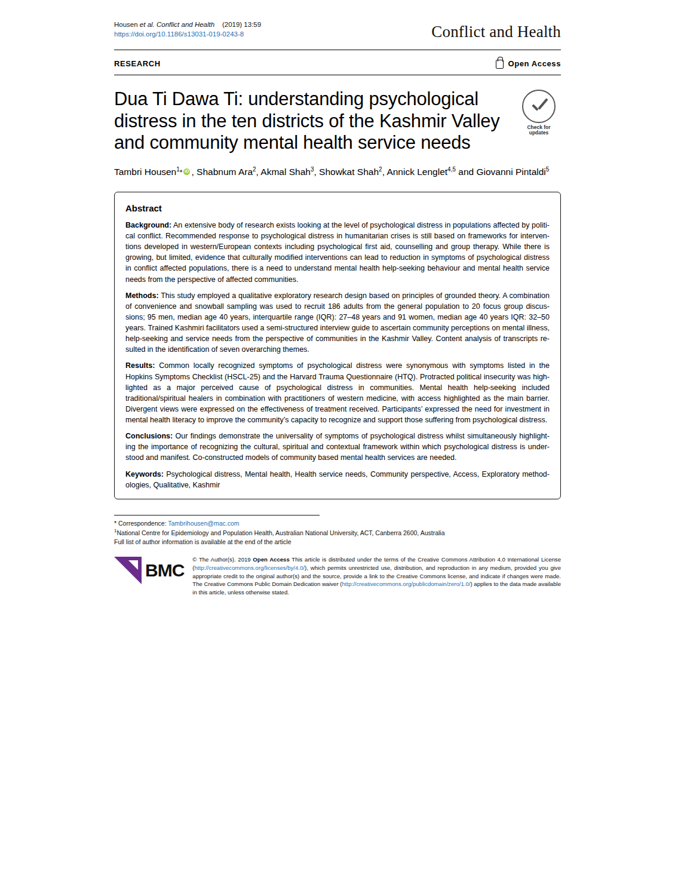Housen et al. Conflict and Health (2019) 13:59
https://doi.org/10.1186/s13031-019-0243-8
Conflict and Health
Research
Open Access
Check for
updates
Dua Ti Dawa Ti: understanding psychological distress in the ten districts of the Kashmir Valley and community mental health service needs
Tambri Housen1* , Shabnum Ara2, Akmal Shah3, Showkat Shah2, Annick Lenglet4,5 and Giovanni Pintaldi5
Abstract
Background: An extensive body of research exists looking at the level of psychological distress in populations affected by political conflict. Recommended response to psychological distress in humanitarian crises is still based on frameworks for interventions developed in western/European contexts including psychological first aid, counselling and group therapy. While there is growing, but limited, evidence that culturally modified interventions can lead to reduction in symptoms of psychological distress in conflict affected populations, there is a need to understand mental health help-seeking behaviour and mental health service needs from the perspective of affected communities.
Methods: This study employed a qualitative exploratory research design based on principles of grounded theory. A combination of convenience and snowball sampling was used to recruit 186 adults from the general population to 20 focus group discussions; 95 men, median age 40 years, interquartile range (IQR): 27–48 years and 91 women, median age 40 years IQR: 32–50 years. Trained Kashmiri facilitators used a semi-structured interview guide to ascertain community perceptions on mental illness, help-seeking and service needs from the perspective of communities in the Kashmir Valley. Content analysis of transcripts resulted in the identification of seven overarching themes.
Results: Common locally recognized symptoms of psychological distress were synonymous with symptoms listed in the Hopkins Symptoms Checklist (HSCL-25) and the Harvard Trauma Questionnaire (HTQ). Protracted political insecurity was highlighted as a major perceived cause of psychological distress in communities. Mental health help-seeking included traditional/spiritual healers in combination with practitioners of western medicine, with access highlighted as the main barrier. Divergent views were expressed on the effectiveness of treatment received. Participants’ expressed the need for investment in mental health literacy to improve the community’s capacity to recognize and support those suffering from psychological distress.
Conclusions: Our findings demonstrate the universality of symptoms of psychological distress whilst simultaneously highlighting the importance of recognizing the cultural, spiritual and contextual framework within which psychological distress is understood and manifest. Co-constructed models of community based mental health services are needed.
Keywords: Psychological distress, Mental health, Health service needs, Community perspective, Access, Exploratory methodologies, Qualitative, Kashmir
* Correspondence: Tambrihousen@mac.com
1National Centre for Epidemiology and Population Health, Australian National University, ACT, Canberra 2600, Australia
Full list of author information is available at the end of the article
BMC
© The Author(s). 2019 Open Access This article is distributed under the terms of the Creative Commons Attribution 4.0 International License (http://creativecommons.org/licenses/by/4.0/), which permits unrestricted use, distribution, and reproduction in any medium, provided you give appropriate credit to the original author(s) and the source, provide a link to the Creative Commons license, and indicate if changes were made. The Creative Commons Public Domain Dedication waiver (http://creativecommons.org/publicdomain/zero/1.0/) applies to the data made available in this article, unless otherwise stated.